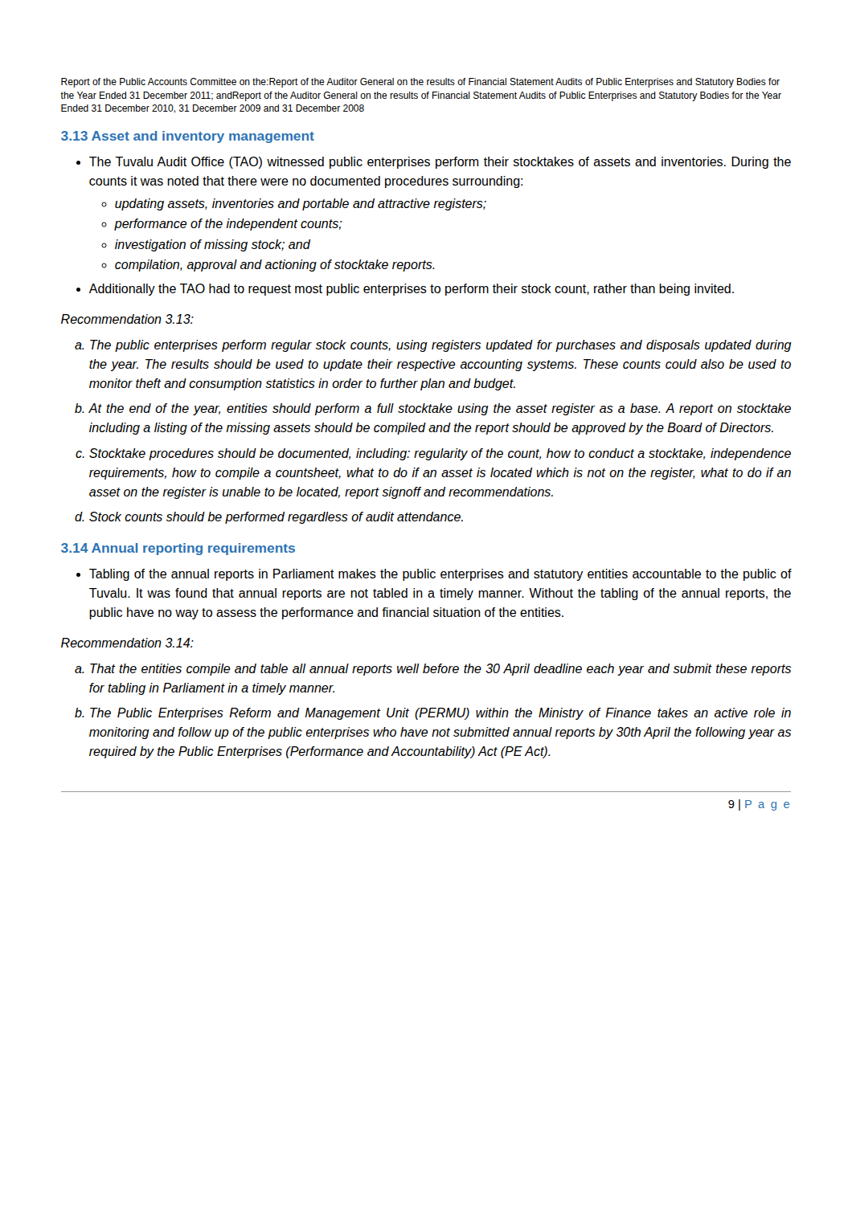Report of the Public Accounts Committee on the:Report of the Auditor General on the results of Financial Statement Audits of Public Enterprises and Statutory Bodies for the Year Ended 31 December 2011; andReport of the Auditor General on the results of Financial Statement Audits of Public Enterprises and Statutory Bodies for the Year Ended 31 December 2010, 31 December 2009 and 31 December 2008
3.13 Asset and inventory management
The Tuvalu Audit Office (TAO) witnessed public enterprises perform their stocktakes of assets and inventories. During the counts it was noted that there were no documented procedures surrounding:
updating assets, inventories and portable and attractive registers;
performance of the independent counts;
investigation of missing stock; and
compilation, approval and actioning of stocktake reports.
Additionally the TAO had to request most public enterprises to perform their stock count, rather than being invited.
Recommendation 3.13:
The public enterprises perform regular stock counts, using registers updated for purchases and disposals updated during the year. The results should be used to update their respective accounting systems. These counts could also be used to monitor theft and consumption statistics in order to further plan and budget.
At the end of the year, entities should perform a full stocktake using the asset register as a base. A report on stocktake including a listing of the missing assets should be compiled and the report should be approved by the Board of Directors.
Stocktake procedures should be documented, including: regularity of the count, how to conduct a stocktake, independence requirements, how to compile a countsheet, what to do if an asset is located which is not on the register, what to do if an asset on the register is unable to be located, report signoff and recommendations.
Stock counts should be performed regardless of audit attendance.
3.14 Annual reporting requirements
Tabling of the annual reports in Parliament makes the public enterprises and statutory entities accountable to the public of Tuvalu. It was found that annual reports are not tabled in a timely manner. Without the tabling of the annual reports, the public have no way to assess the performance and financial situation of the entities.
Recommendation 3.14:
That the entities compile and table all annual reports well before the 30 April deadline each year and submit these reports for tabling in Parliament in a timely manner.
The Public Enterprises Reform and Management Unit (PERMU) within the Ministry of Finance takes an active role in monitoring and follow up of the public enterprises who have not submitted annual reports by 30th April the following year as required by the Public Enterprises (Performance and Accountability) Act (PE Act).
9 | P a g e